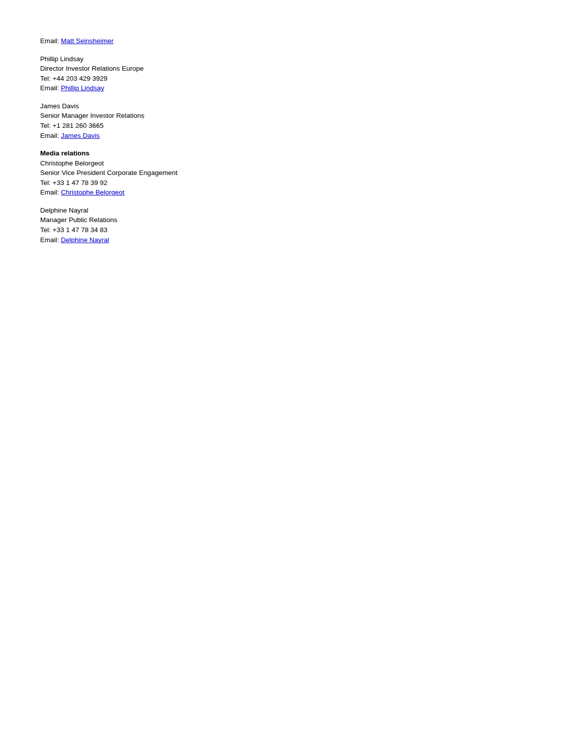Email: Matt Seinsheimer
Phillip Lindsay
Director Investor Relations Europe
Tel: +44 203 429 3929
Email: Phillip Lindsay
James Davis
Senior Manager Investor Relations
Tel: +1 281 260 3665
Email: James Davis
Media relations
Christophe Belorgeot
Senior Vice President Corporate Engagement
Tel: +33 1 47 78 39 92
Email: Christophe Belorgeot
Delphine Nayral
Manager Public Relations
Tel: +33 1 47 78 34 83
Email: Delphine Nayral